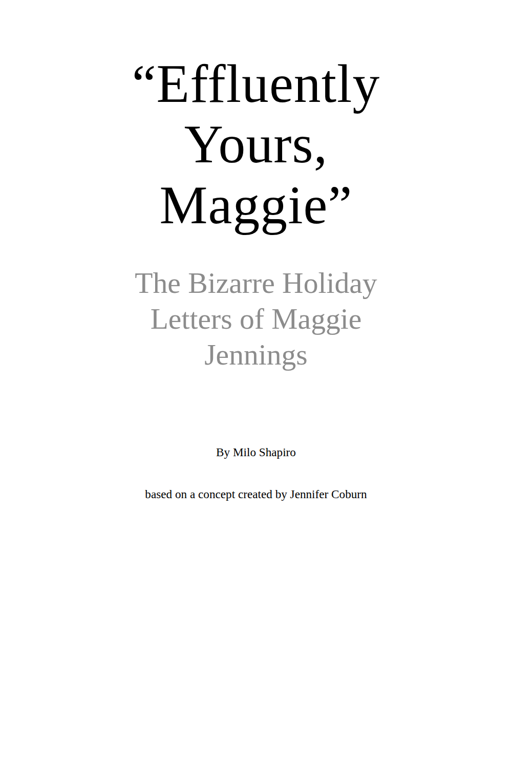“Effluently Yours, Maggie”
The Bizarre Holiday Letters of Maggie Jennings
By Milo Shapiro
based on a concept created by Jennifer Coburn